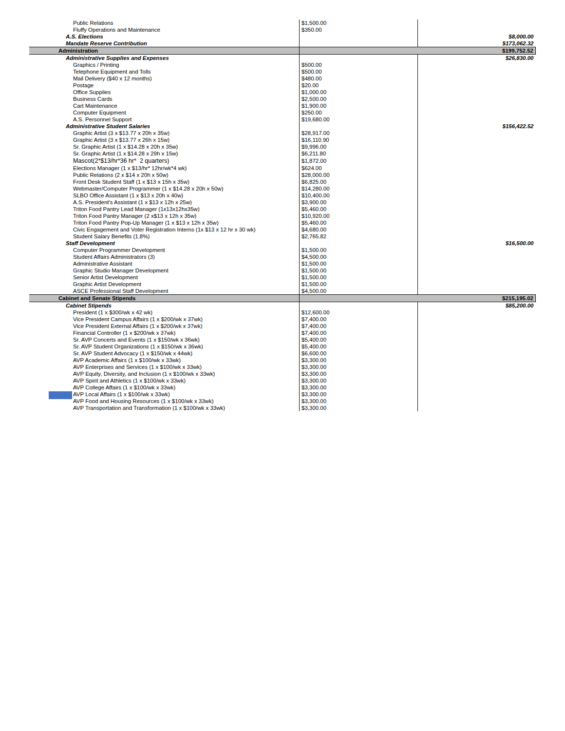| Public Relations | $1,500.00 | |
| Fluffy Operations and Maintenance | $350.00 | |
| A.S. Elections | | $8,000.00 |
| Mandate Reserve Contribution | | $173,062.32 |
| Administration | $199,752.52 |
| Administrative Supplies and Expenses | | $26,830.00 |
| Graphics / Printing | $500.00 | |
| Telephone Equipment and Tolls | $500.00 | |
| Mail Delivery ($40 x 12 months) | $480.00 | |
| Postage | $20.00 | |
| Office Supplies | $1,000.00 | |
| Business Cards | $2,500.00 | |
| Cart Maintenance | $1,900.00 | |
| Computer Equipment | $250.00 | |
| A.S. Personnel Support | $19,680.00 | |
| Administrative Student Salaries | | $156,422.52 |
| Graphic Artist (3 x $13.77 x 20h x 35w) | $28,917.00 | |
| Graphic Artist (3 x $13.77 x 26h x 15w) | $16,110.90 | |
| Sr. Graphic Artist (1 x $14.28 x 20h x 35w) | $9,996.00 | |
| Sr. Graphic Artist (1 x $14.28 x 29h x 15w) | $6,211.80 | |
| Mascot(2*$13/hr*36 hr* 2 quarters) | $1,872.00 | |
| Elections Manager (1 x $13/hr* 12hr/wk*4 wk) | $624.00 | |
| Public Relations (2 x $14 x 20h x 50w) | $28,000.00 | |
| Front Desk Student Staff (1 x $13 x 15h x 35w) | $6,825.00 | |
| Webmaster/Computer Programmer (1 x $14.28 x 20h x 50w) | $14,280.00 | |
| SLBO Office Assistant (1 x $13 x 20h x 40w) | $10,400.00 | |
| A.S. President's Assistant (1 x $13 x 12h x 25w) | $3,900.00 | |
| Triton Food Pantry Lead Manager (1x13x12hx35w) | $5,460.00 | |
| Triton Food Pantry Manager (2 x$13 x 12h x 35w) | $10,920.00 | |
| Triton Food Pantry Pop-Up Manager (1 x $13 x 12h x 35w) | $5,460.00 | |
| Civic Engagement and Voter Registration Interns (1x $13 x 12 hr x 30 wk) | $4,680.00 | |
| Student Salary Benefits (1.8%) | $2,765.82 | |
| Staff Development | | $16,500.00 |
| Computer Programmer Development | $1,500.00 | |
| Student Affairs Administrators (3) | $4,500.00 | |
| Administrative Assistant | $1,500.00 | |
| Graphic Studio Manager Development | $1,500.00 | |
| Senior Artist Development | $1,500.00 | |
| Graphic Artist Development | $1,500.00 | |
| ASCE Professional Staff Development | $4,500.00 | |
| Cabinet and Senate Stipends | $215,195.02 |
| Cabinet Stipends | | $85,200.00 |
| President (1 x $300/wk x 42 wk) | $12,600.00 | |
| Vice President Campus Affairs (1 x $200/wk x 37wk) | $7,400.00 | |
| Vice President External Affairs (1 x $200/wk x 37wk) | $7,400.00 | |
| Financial Controller (1 x $200/wk x 37wk) | $7,400.00 | |
| Sr. AVP Concerts and Events (1 x $150/wk x 36wk) | $5,400.00 | |
| Sr. AVP Student Organizations (1 x $150/wk x 36wk) | $5,400.00 | |
| Sr. AVP Student Advocacy (1 x $150/wk x 44wk) | $6,600.00 | |
| AVP Academic Affairs (1 x $100/wk x 33wk) | $3,300.00 | |
| AVP Enterprises and Services (1 x $100/wk x 33wk) | $3,300.00 | |
| AVP Equity, Diversity, and Inclusion (1 x $100/wk x 33wk) | $3,300.00 | |
| AVP Spirit and Athletics (1 x $100/wk x 33wk) | $3,300.00 | |
| AVP College Affairs (1 x $100/wk x 33wk) | $3,300.00 | |
| AVP Local Affairs (1 x $100/wk x 33wk) | $3,300.00 | |
| AVP Food and Housing Resources (1 x $100/wk x 33wk) | $3,300.00 | |
| AVP Transportation and Transformation (1 x $100/wk x 33wk) | $3,300.00 | |